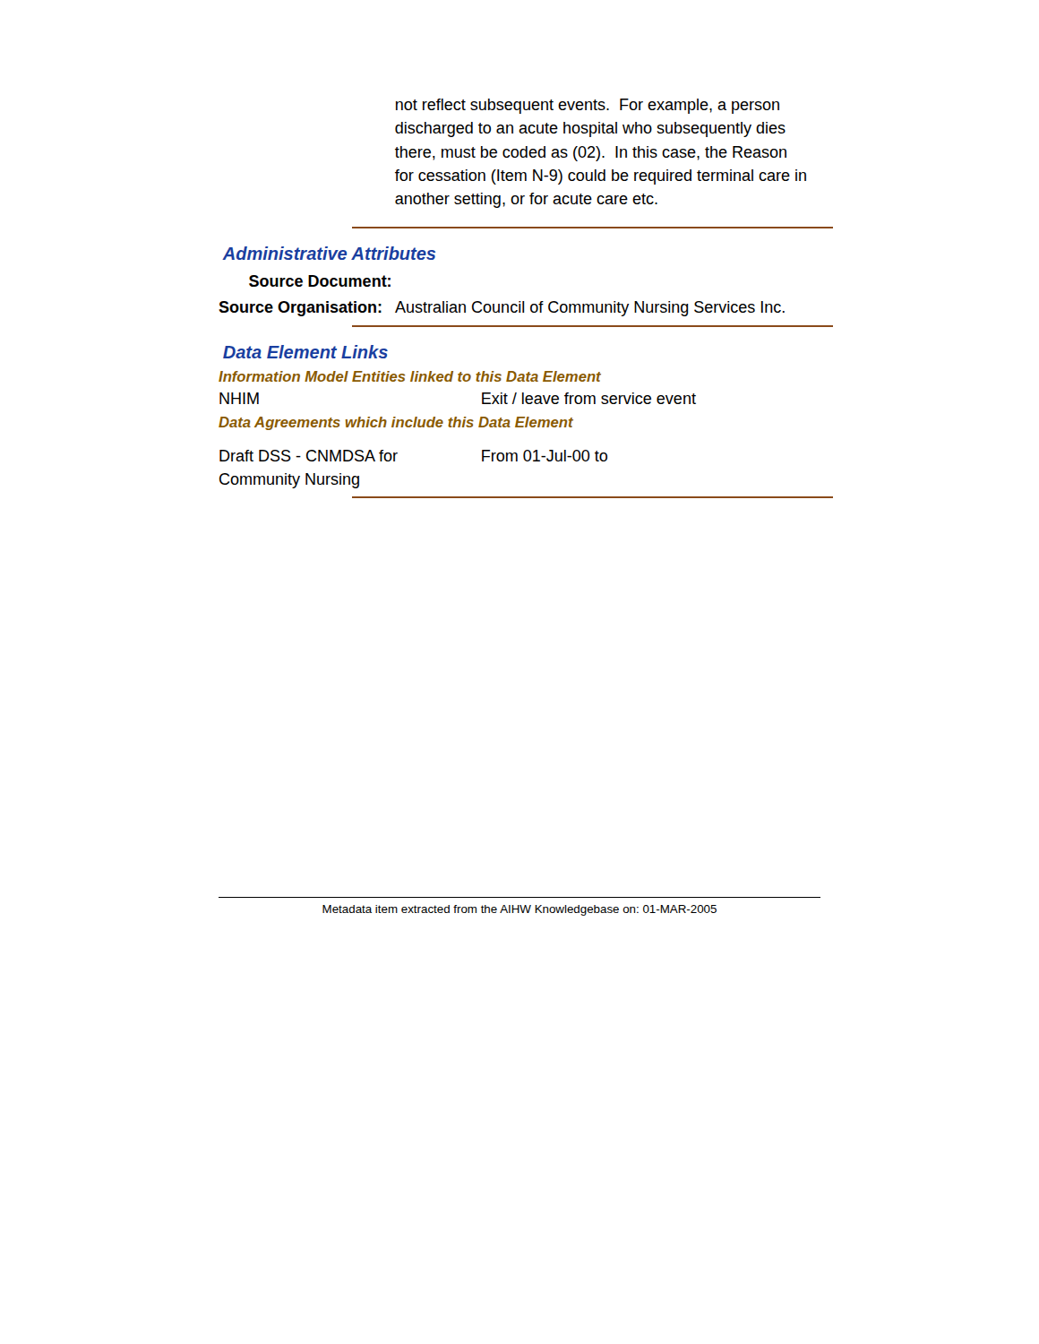not reflect subsequent events. For example, a person discharged to an acute hospital who subsequently dies there, must be coded as (02). In this case, the Reason for cessation (Item N-9) could be required terminal care in another setting, or for acute care etc.
Administrative Attributes
Source Document:
Source Organisation: Australian Council of Community Nursing Services Inc.
Data Element Links
Information Model Entities linked to this Data Element
NHIM
Exit / leave from service event
Data Agreements which include this Data Element
Draft DSS - CNMDSA for Community Nursing
From 01-Jul-00 to
Metadata item extracted from the AIHW Knowledgebase on: 01-MAR-2005